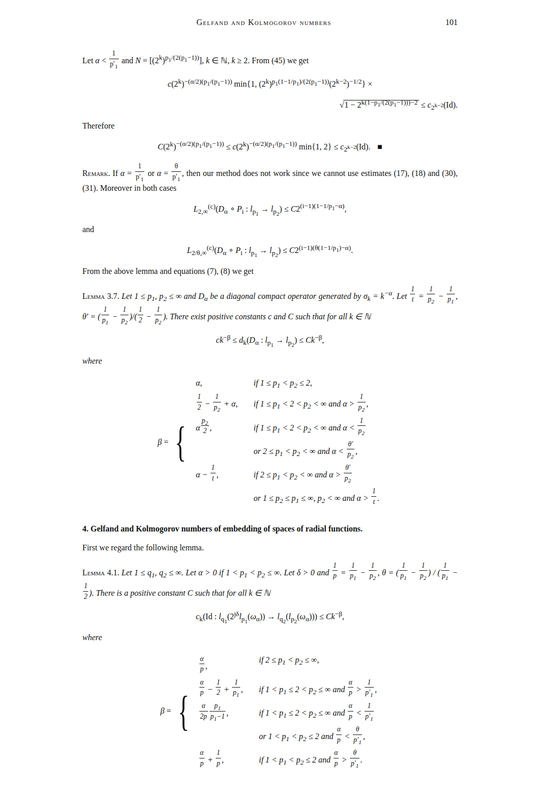Gelfand and Kolmogorov numbers 101
Let α < 1 p′1 and N = [(2k)p1/(2(p1−1))], k ∈ ℕ, k ≥ 2. From (45) we get
c(2k)−(α/2)(p1/(p1−1)) min{1, (2k)p1(1−1/p1)/(2(p1−1))(2k−2)−1/2} ×
√1 − 2k(1−p1/(2(p1−1)))−2 ≤ c2k−2(Id).
Therefore
C(2k)−(α/2)(p1/(p1−1)) ≤ c(2k)−(α/2)(p1/(p1−1)) min{1, 2} ≤ c2k−2(Id). ■
Remark. If α = 1 p′1 or α = θp′1, then our method does not work since we cannot use estimates (17), (18) and (30), (31). Moreover in both cases
L2,∞(c)(Dα ∘ Pi : lp1 → lp2) ≤ C2(i−1)(1−1/p1−α),
and
L2/θ,∞(c)(Dα ∘ Pi : lp1 → lp2) ≤ C2(i−1)(θ(1−1/p1)−α).
From the above lemma and equations (7), (8) we get
Lemma 3.7. Let 1 ≤ p1, p2 ≤ ∞ and Dα be a diagonal compact operator generated by σk = k−α. Let 1 t = 1 p2 − 1 p1, θ′ = (1 p1 − 1 p2)/(12 − 1 p2). There exist positive constants c and C such that for all k ∈ ℕ
ck−β ≤ dk(Dα : lp1 → lp2) ≤ Ck−β,
where
β = {
| α , | if 1 ≤ p 1 < p 2 ≤ 2, |
| 1 2 − 1 p 2 + α , | if 1 ≤ p 1 < 2 < p 2 < ∞ and α > 1 p 2 , |
| α p 2 2 , | if 1 ≤ p 1 < 2 < p 2 < ∞ and α < 1 p 2 |
| | or 2 ≤ p 1 < p 2 < ∞ and α < θ′ p 2 , |
| α − 1 t , | if 2 ≤ p 1 < p 2 < ∞ and α > θ′ p 2 |
| | or 1 ≤ p 2 ≤ p 1 ≤ ∞, p 2 < ∞ and α > 1 t . |
4. Gelfand and Kolmogorov numbers of embedding of spaces of radial functions.
First we regard the following lemma.
Lemma 4.1. Let 1 ≤ q1, q2 ≤ ∞. Let α > 0 if 1 < p1 < p2 ≤ ∞. Let δ > 0 and 1 p = 1 p1 − 1 p2, θ = (1 p1 − 1 p2) / (1 p1 − 12). There is a positive constant C such that for all k ∈ ℕ
ck(Id : lq1(2jδlp1(ωα)) → lq2(lp2(ωα))) ≤ Ck−β,
where
β = {
| α p , | if 2 ≤ p 1 < p 2 ≤ ∞, |
| α p − 1 2 + 1 p 1 , | if 1 < p 1 ≤ 2 < p 2 ≤ ∞ and α p > 1 p′ 1 , |
| α 2p p 1 p 1 −1 , | if 1 < p 1 ≤ 2 < p 2 ≤ ∞ and α p < 1 p′ 1 |
| | or 1 < p 1 < p 2 ≤ 2 and α p < θ p′ 1 , |
| α p + 1 p , | if 1 < p 1 < p 2 ≤ 2 and α p > θ p′ 1 . |